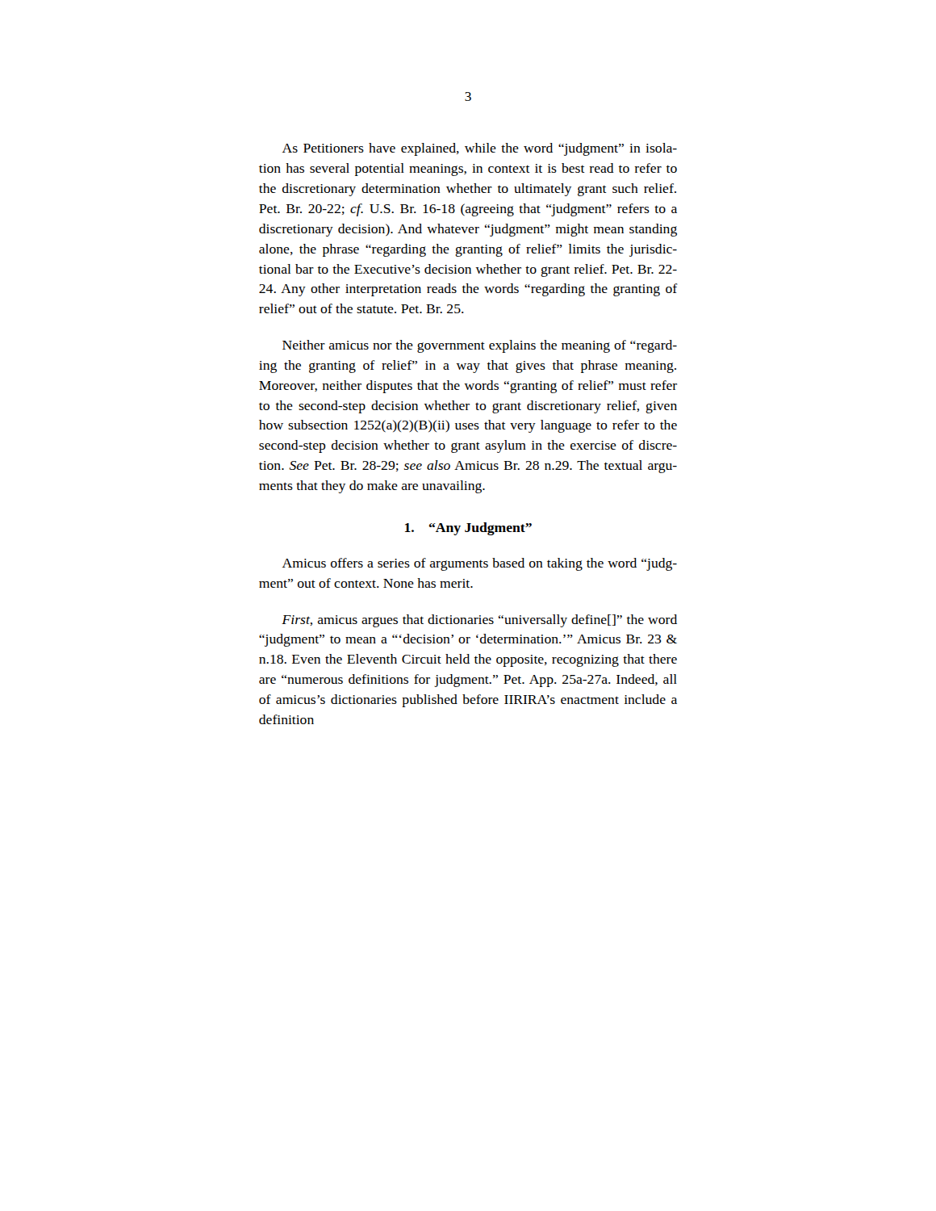3
As Petitioners have explained, while the word “judgment” in isolation has several potential meanings, in context it is best read to refer to the discretionary determination whether to ultimately grant such relief. Pet. Br. 20-22; cf. U.S. Br. 16-18 (agreeing that “judgment” refers to a discretionary decision). And whatever “judgment” might mean standing alone, the phrase “regarding the granting of relief” limits the jurisdictional bar to the Executive’s decision whether to grant relief. Pet. Br. 22-24. Any other interpretation reads the words “regarding the granting of relief” out of the statute. Pet. Br. 25.
Neither amicus nor the government explains the meaning of “regarding the granting of relief” in a way that gives that phrase meaning. Moreover, neither disputes that the words “granting of relief” must refer to the second-step decision whether to grant discretionary relief, given how subsection 1252(a)(2)(B)(ii) uses that very language to refer to the second-step decision whether to grant asylum in the exercise of discretion. See Pet. Br. 28-29; see also Amicus Br. 28 n.29. The textual arguments that they do make are unavailing.
1.“Any Judgment”
Amicus offers a series of arguments based on taking the word “judgment” out of context. None has merit.
First, amicus argues that dictionaries “universally define[]” the word “judgment” to mean a “‘decision’ or ‘determination.’” Amicus Br. 23 & n.18. Even the Eleventh Circuit held the opposite, recognizing that there are “numerous definitions for judgment.” Pet. App. 25a-27a. Indeed, all of amicus’s dictionaries published before IIRIRA’s enactment include a definition